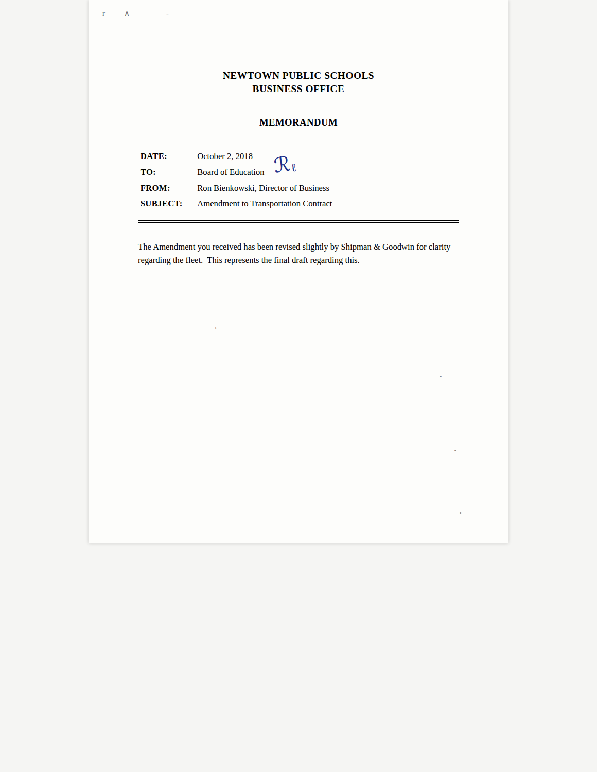r ∧ -
NEWTOWN PUBLIC SCHOOLS
BUSINESS OFFICE
MEMORANDUM
| DATE: | October 2, 2018 |
| TO: | Board of Education ℛ ℓ |
| FROM: | Ron Bienkowski, Director of Business |
| SUBJECT: | Amendment to Transportation Contract |
The Amendment you received has been revised slightly by Shipman & Goodwin for clarity regarding the fleet. This represents the final draft regarding this.
› • • •